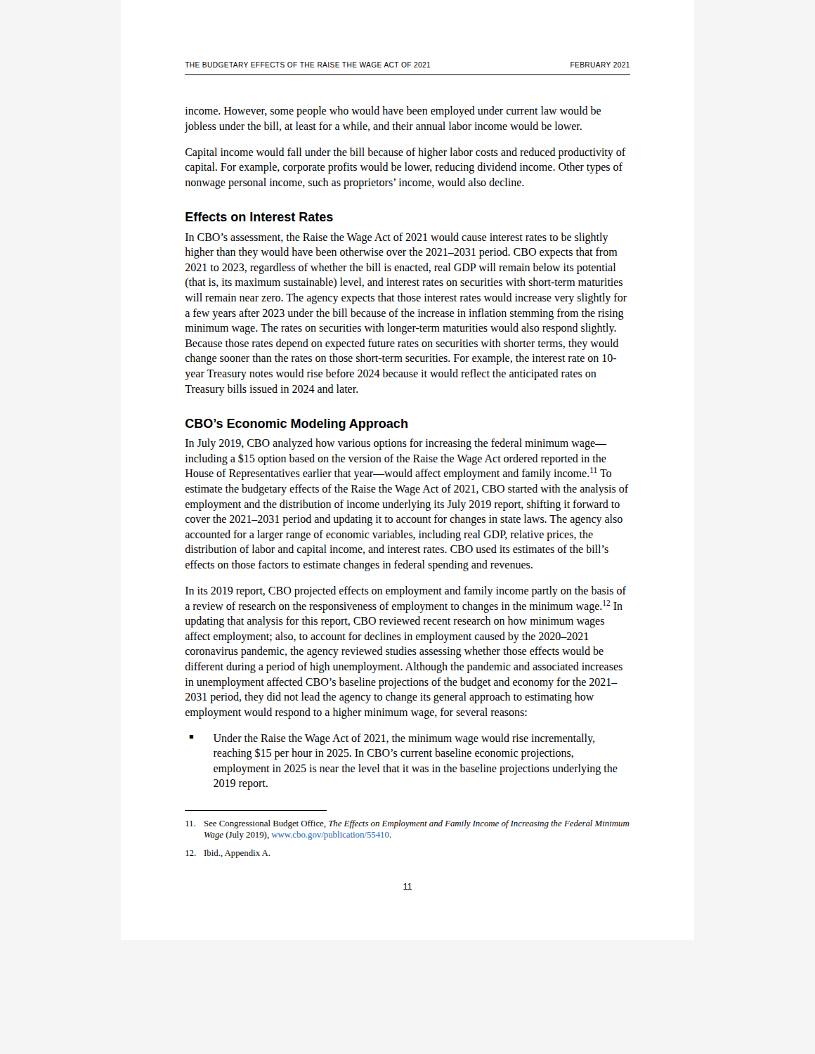The Budgetary Effects of the Raise the Wage Act of 2021 February 2021
income. However, some people who would have been employed under current law would be jobless under the bill, at least for a while, and their annual labor income would be lower.
Capital income would fall under the bill because of higher labor costs and reduced productivity of capital. For example, corporate profits would be lower, reducing dividend income. Other types of nonwage personal income, such as proprietors’ income, would also decline.
Effects on Interest Rates
In CBO’s assessment, the Raise the Wage Act of 2021 would cause interest rates to be slightly higher than they would have been otherwise over the 2021–2031 period. CBO expects that from 2021 to 2023, regardless of whether the bill is enacted, real GDP will remain below its potential (that is, its maximum sustainable) level, and interest rates on securities with short-term maturities will remain near zero. The agency expects that those interest rates would increase very slightly for a few years after 2023 under the bill because of the increase in inflation stemming from the rising minimum wage. The rates on securities with longer-term maturities would also respond slightly. Because those rates depend on expected future rates on securities with shorter terms, they would change sooner than the rates on those short-term securities. For example, the interest rate on 10-year Treasury notes would rise before 2024 because it would reflect the anticipated rates on Treasury bills issued in 2024 and later.
CBO’s Economic Modeling Approach
In July 2019, CBO analyzed how various options for increasing the federal minimum wage—including a $15 option based on the version of the Raise the Wage Act ordered reported in the House of Representatives earlier that year—would affect employment and family income.11 To estimate the budgetary effects of the Raise the Wage Act of 2021, CBO started with the analysis of employment and the distribution of income underlying its July 2019 report, shifting it forward to cover the 2021–2031 period and updating it to account for changes in state laws. The agency also accounted for a larger range of economic variables, including real GDP, relative prices, the distribution of labor and capital income, and interest rates. CBO used its estimates of the bill’s effects on those factors to estimate changes in federal spending and revenues.
In its 2019 report, CBO projected effects on employment and family income partly on the basis of a review of research on the responsiveness of employment to changes in the minimum wage.12 In updating that analysis for this report, CBO reviewed recent research on how minimum wages affect employment; also, to account for declines in employment caused by the 2020–2021 coronavirus pandemic, the agency reviewed studies assessing whether those effects would be different during a period of high unemployment. Although the pandemic and associated increases in unemployment affected CBO’s baseline projections of the budget and economy for the 2021–2031 period, they did not lead the agency to change its general approach to estimating how employment would respond to a higher minimum wage, for several reasons:
Under the Raise the Wage Act of 2021, the minimum wage would rise incrementally, reaching $15 per hour in 2025. In CBO’s current baseline economic projections, employment in 2025 is near the level that it was in the baseline projections underlying the 2019 report.
11. See Congressional Budget Office, The Effects on Employment and Family Income of Increasing the Federal Minimum Wage (July 2019), www.cbo.gov/publication/55410.
12. Ibid., Appendix A.
11